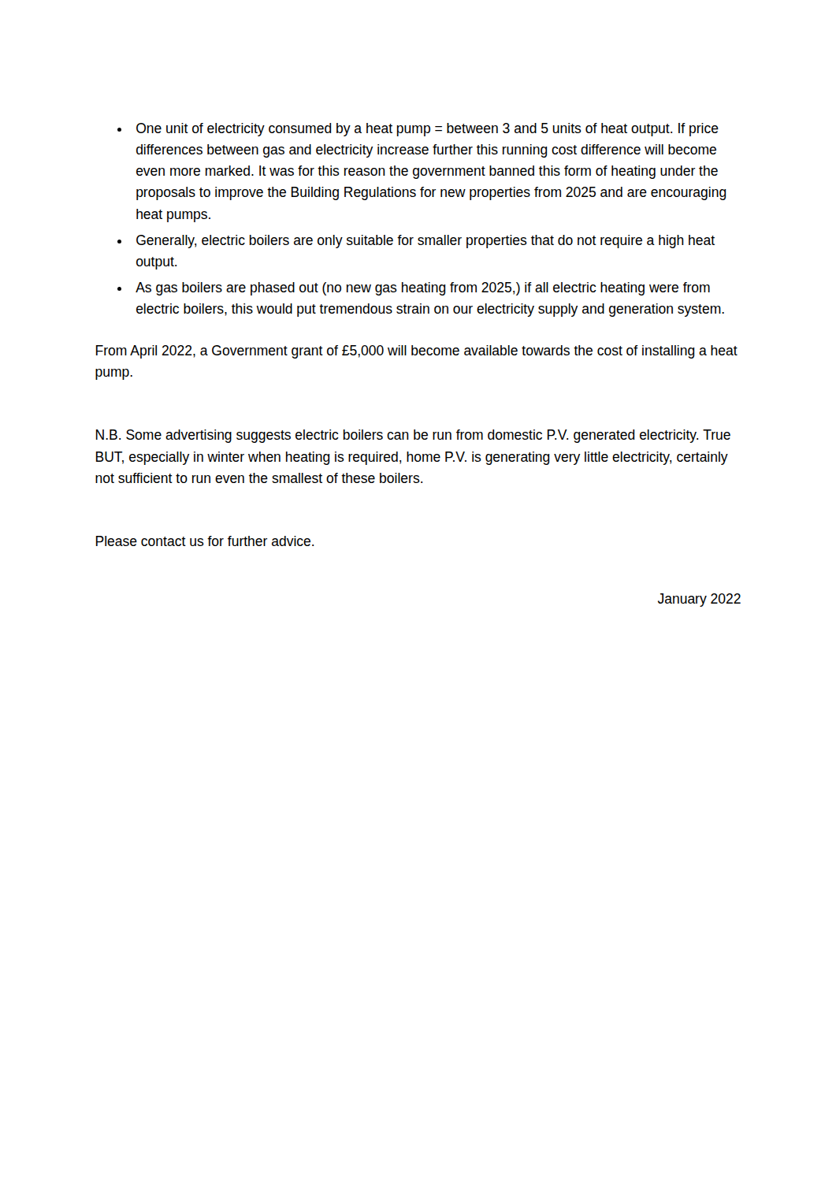One unit of electricity consumed by a heat pump = between 3 and 5 units of heat output. If price differences between gas and electricity increase further this running cost difference will become even more marked. It was for this reason the government banned this form of heating under the proposals to improve the Building Regulations for new properties from 2025 and are encouraging heat pumps.
Generally, electric boilers are only suitable for smaller properties that do not require a high heat output.
As gas boilers are phased out (no new gas heating from 2025,) if all electric heating were from electric boilers, this would put tremendous strain on our electricity supply and generation system.
From April 2022, a Government grant of £5,000 will become available towards the cost of installing a heat pump.
N.B. Some advertising suggests electric boilers can be run from domestic P.V. generated electricity. True BUT, especially in winter when heating is required, home P.V. is generating very little electricity, certainly not sufficient to run even the smallest of these boilers.
Please contact us for further advice.
January 2022